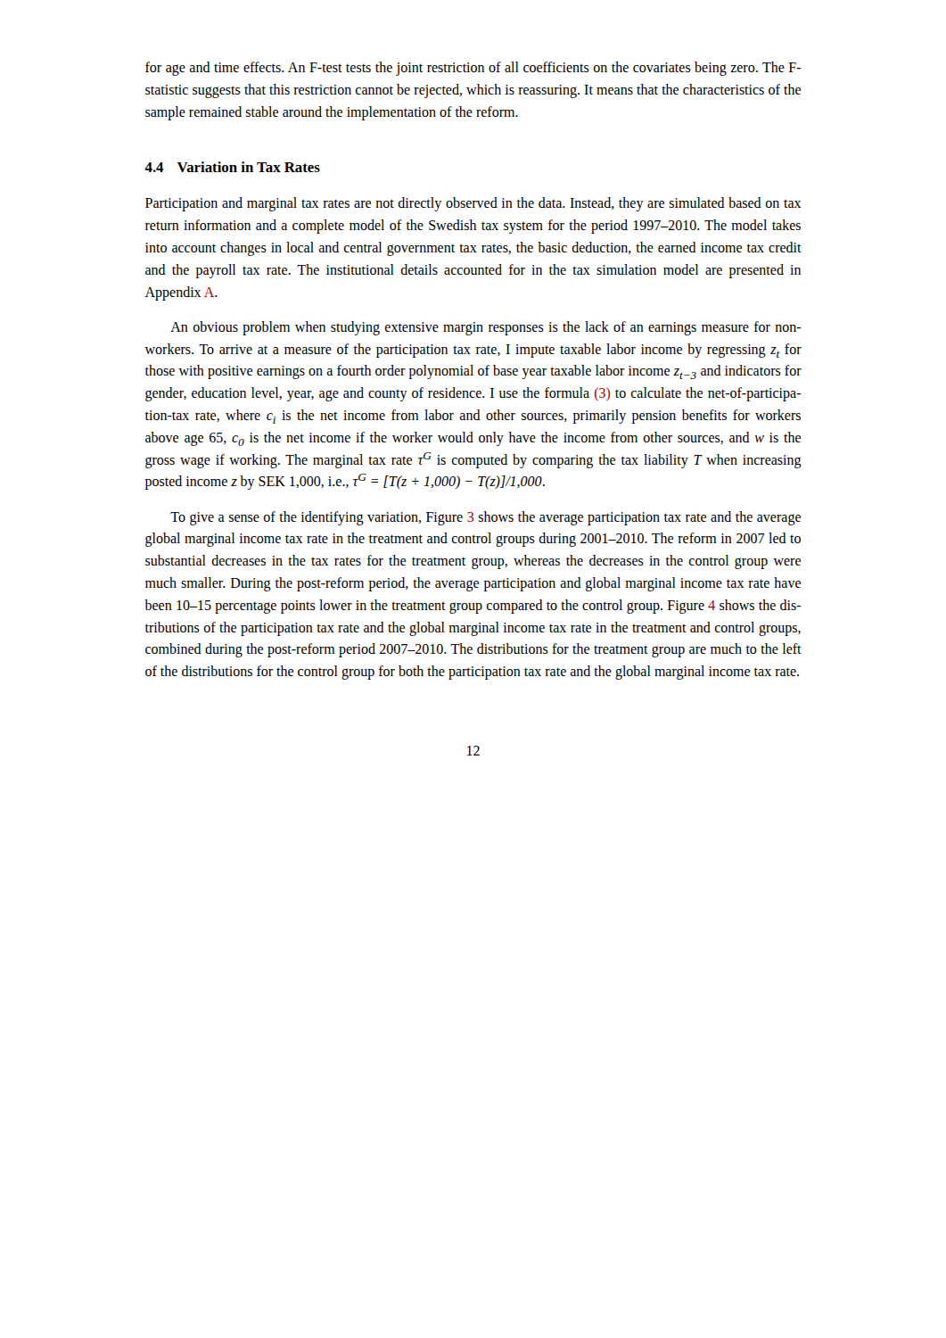for age and time effects. An F-test tests the joint restriction of all coefficients on the covariates being zero. The F-statistic suggests that this restriction cannot be rejected, which is reassuring. It means that the characteristics of the sample remained stable around the implementation of the reform.
4.4 Variation in Tax Rates
Participation and marginal tax rates are not directly observed in the data. Instead, they are simulated based on tax return information and a complete model of the Swedish tax system for the period 1997–2010. The model takes into account changes in local and central government tax rates, the basic deduction, the earned income tax credit and the payroll tax rate. The institutional details accounted for in the tax simulation model are presented in Appendix A.
An obvious problem when studying extensive margin responses is the lack of an earnings measure for non-workers. To arrive at a measure of the participation tax rate, I impute taxable labor income by regressing zt for those with positive earnings on a fourth order polynomial of base year taxable labor income zt−3 and indicators for gender, education level, year, age and county of residence. I use the formula (3) to calculate the net-of-participation-tax rate, where ci is the net income from labor and other sources, primarily pension benefits for workers above age 65, c0 is the net income if the worker would only have the income from other sources, and w is the gross wage if working. The marginal tax rate τG is computed by comparing the tax liability T when increasing posted income z by SEK 1,000, i.e., τG = [T(z + 1,000) − T(z)]/1,000.
To give a sense of the identifying variation, Figure 3 shows the average participation tax rate and the average global marginal income tax rate in the treatment and control groups during 2001–2010. The reform in 2007 led to substantial decreases in the tax rates for the treatment group, whereas the decreases in the control group were much smaller. During the post-reform period, the average participation and global marginal income tax rate have been 10–15 percentage points lower in the treatment group compared to the control group. Figure 4 shows the distributions of the participation tax rate and the global marginal income tax rate in the treatment and control groups, combined during the post-reform period 2007–2010. The distributions for the treatment group are much to the left of the distributions for the control group for both the participation tax rate and the global marginal income tax rate.
12